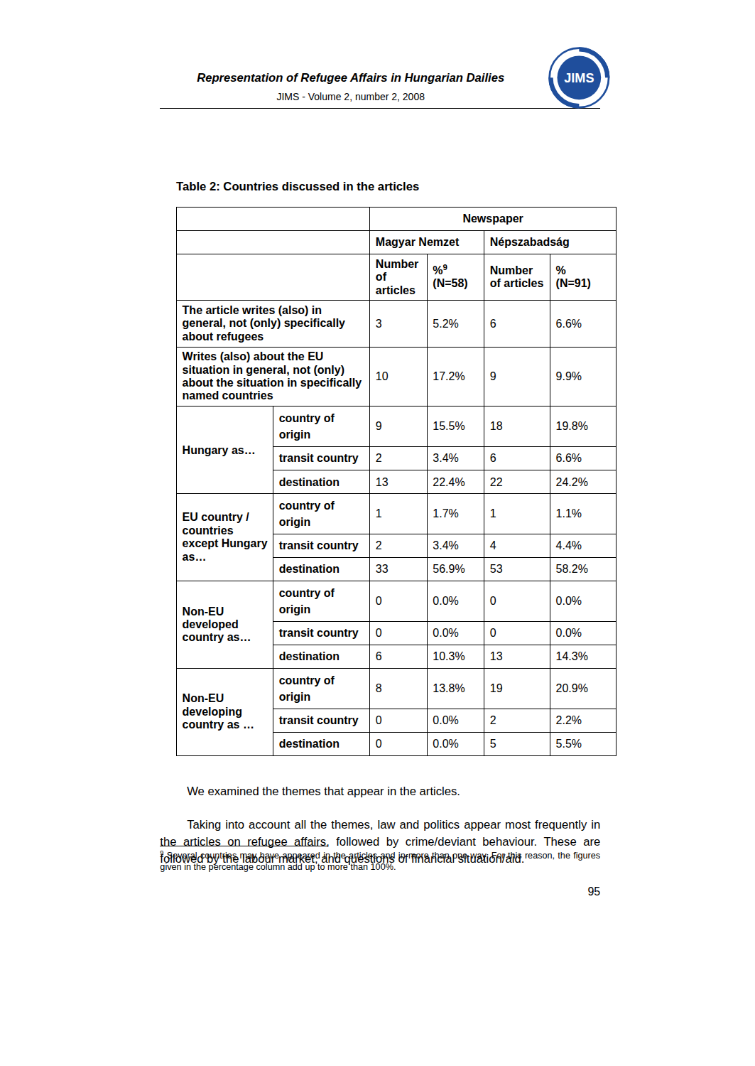Representation of Refugee Affairs in Hungarian Dailies
JIMS - Volume 2, number 2, 2008
JIMS
Table 2: Countries discussed in the articles
| | Newspaper |
| | Magyar Nemzet | Népszabadság |
| | Number of articles | % 9 (N=58) | Number of articles | % (N=91) |
| The article writes (also) in general, not (only) specifically about refugees | 3 | 5.2% | 6 | 6.6% |
| Writes (also) about the EU situation in general, not (only) about the situation in specifically named countries | 10 | 17.2% | 9 | 9.9% |
| Hungary as… | country of origin | 9 | 15.5% | 18 | 19.8% |
| transit country | 2 | 3.4% | 6 | 6.6% |
| destination | 13 | 22.4% | 22 | 24.2% |
| EU country / countries except Hungary as… | country of origin | 1 | 1.7% | 1 | 1.1% |
| transit country | 2 | 3.4% | 4 | 4.4% |
| destination | 33 | 56.9% | 53 | 58.2% |
| Non-EU developed country as… | country of origin | 0 | 0.0% | 0 | 0.0% |
| transit country | 0 | 0.0% | 0 | 0.0% |
| destination | 6 | 10.3% | 13 | 14.3% |
| Non-EU developing country as … | country of origin | 8 | 13.8% | 19 | 20.9% |
| transit country | 0 | 0.0% | 2 | 2.2% |
| destination | 0 | 0.0% | 5 | 5.5% |
We examined the themes that appear in the articles.
Taking into account all the themes, law and politics appear most frequently in the articles on refugee affairs, followed by crime/deviant behaviour. These are followed by the labour market, and questions of financial situation/aid.
9 Several countries may have appeared in the articles and in more than one way. For this reason, the figures given in the percentage column add up to more than 100%.
95